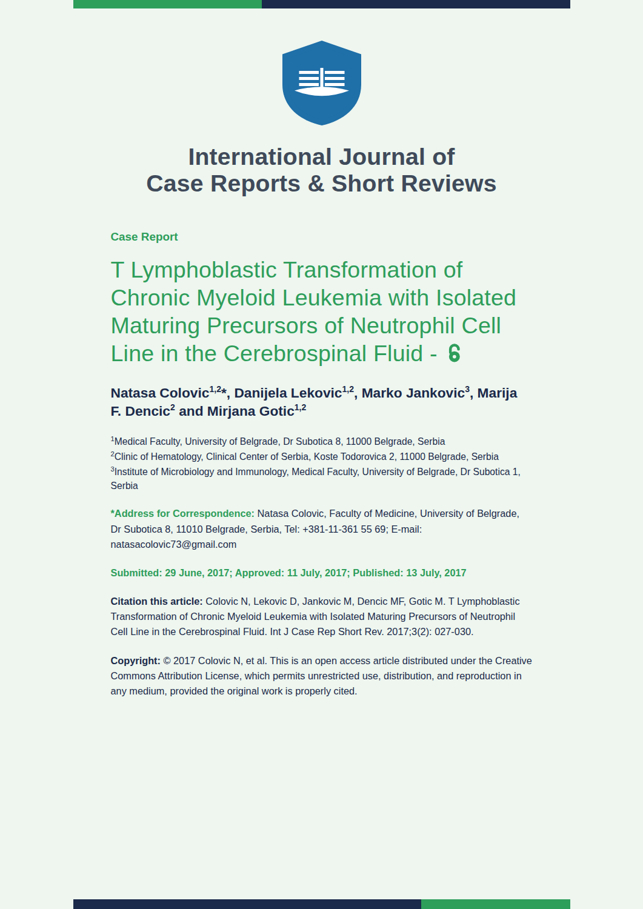International Journal of
Case Reports & Short Reviews
Case Report
T Lymphoblastic Transformation of Chronic Myeloid Leukemia with Isolated Maturing Precursors of Neutrophil Cell Line in the Cerebrospinal Fluid -
Natasa Colovic1,2*, Danijela Lekovic1,2, Marko Jankovic3, Marija F. Dencic2 and Mirjana Gotic1,2
1Medical Faculty, University of Belgrade, Dr Subotica 8, 11000 Belgrade, Serbia
2Clinic of Hematology, Clinical Center of Serbia, Koste Todorovica 2, 11000 Belgrade, Serbia
3Institute of Microbiology and Immunology, Medical Faculty, University of Belgrade, Dr Subotica 1, Serbia
*Address for Correspondence: Natasa Colovic, Faculty of Medicine, University of Belgrade, Dr Subotica 8, 11010 Belgrade, Serbia, Tel: +381-11-361 55 69; E-mail: natasacolovic73@gmail.com
Submitted: 29 June, 2017; Approved: 11 July, 2017; Published: 13 July, 2017
Citation this article: Colovic N, Lekovic D, Jankovic M, Dencic MF, Gotic M. T Lymphoblastic Transformation of Chronic Myeloid Leukemia with Isolated Maturing Precursors of Neutrophil Cell Line in the Cerebrospinal Fluid. Int J Case Rep Short Rev. 2017;3(2): 027-030.
Copyright: © 2017 Colovic N, et al. This is an open access article distributed under the Creative Commons Attribution License, which permits unrestricted use, distribution, and reproduction in any medium, provided the original work is properly cited.